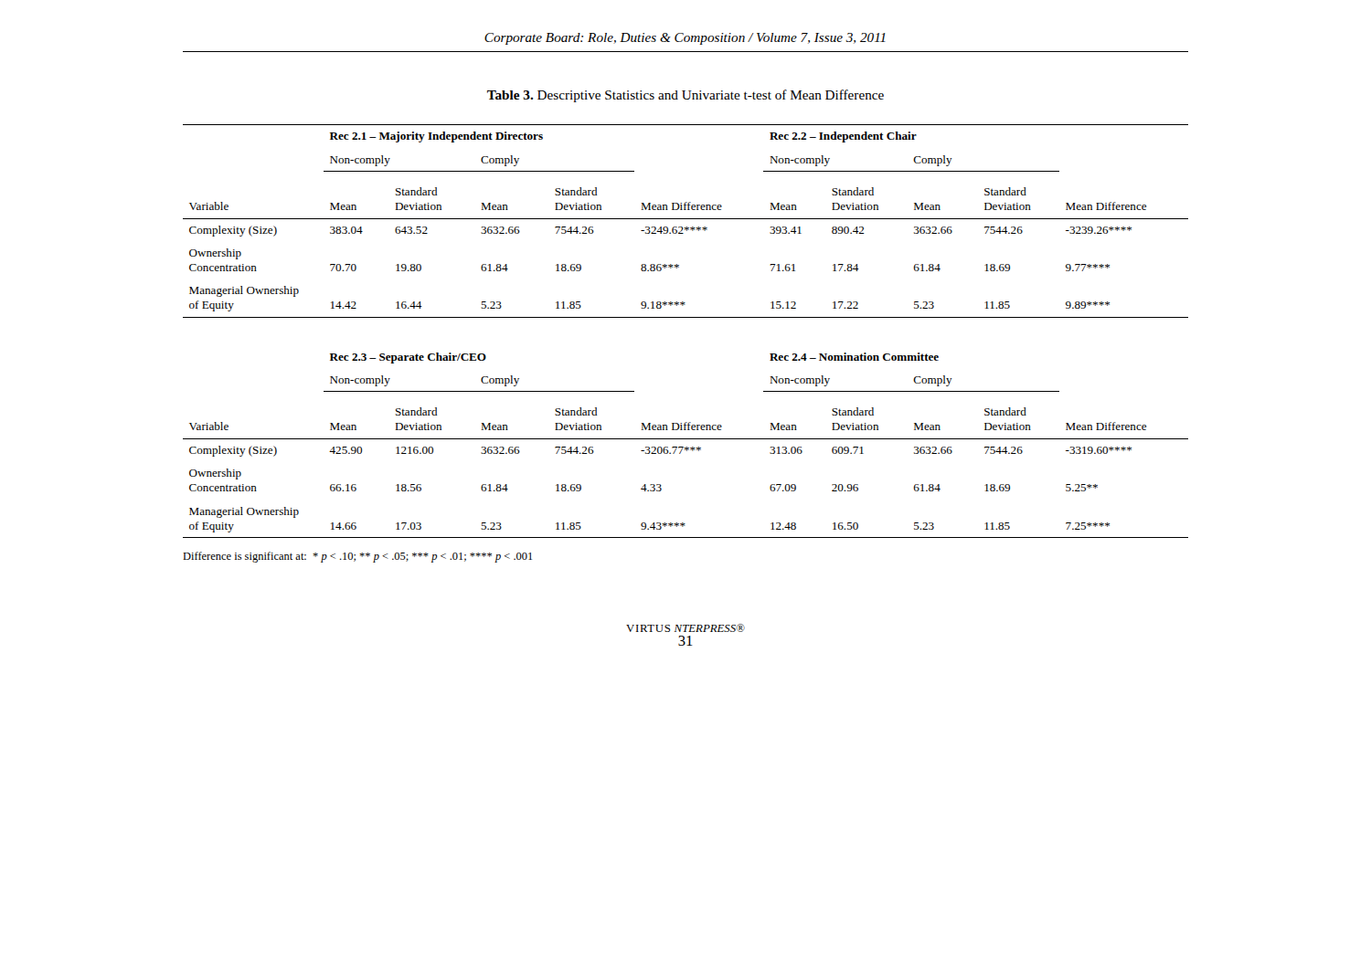Corporate Board: Role, Duties & Composition / Volume 7, Issue 3, 2011
Table 3. Descriptive Statistics and Univariate t-test of Mean Difference
| | Rec 2.1 – Majority Independent Directors | | Rec 2.2 – Independent Chair | |
| | Non-comply | Comply | | Non-comply | Comply | |
| Variable | Mean | Standard Deviation | Mean | Standard Deviation | Mean Difference | Mean | Standard Deviation | Mean | Standard Deviation | Mean Difference |
| Complexity (Size) | 383.04 | 643.52 | 3632.66 | 7544.26 | -3249.62**** | 393.41 | 890.42 | 3632.66 | 7544.26 | -3239.26**** |
| Ownership Concentration | 70.70 | 19.80 | 61.84 | 18.69 | 8.86*** | 71.61 | 17.84 | 61.84 | 18.69 | 9.77**** |
| Managerial Ownership of Equity | 14.42 | 16.44 | 5.23 | 11.85 | 9.18**** | 15.12 | 17.22 | 5.23 | 11.85 | 9.89**** |
| | Rec 2.3 – Separate Chair/CEO | | Rec 2.4 – Nomination Committee | |
| | Non-comply | Comply | | Non-comply | Comply | |
| Variable | Mean | Standard Deviation | Mean | Standard Deviation | Mean Difference | Mean | Standard Deviation | Mean | Standard Deviation | Mean Difference |
| Complexity (Size) | 425.90 | 1216.00 | 3632.66 | 7544.26 | -3206.77*** | 313.06 | 609.71 | 3632.66 | 7544.26 | -3319.60**** |
| Ownership Concentration | 66.16 | 18.56 | 61.84 | 18.69 | 4.33 | 67.09 | 20.96 | 61.84 | 18.69 | 5.25** |
| Managerial Ownership of Equity | 14.66 | 17.03 | 5.23 | 11.85 | 9.43**** | 12.48 | 16.50 | 5.23 | 11.85 | 7.25**** |
Difference is significant at: * p < .10; ** p < .05; *** p < .01; **** p < .001
VIRTUS NTERPRESS® 31